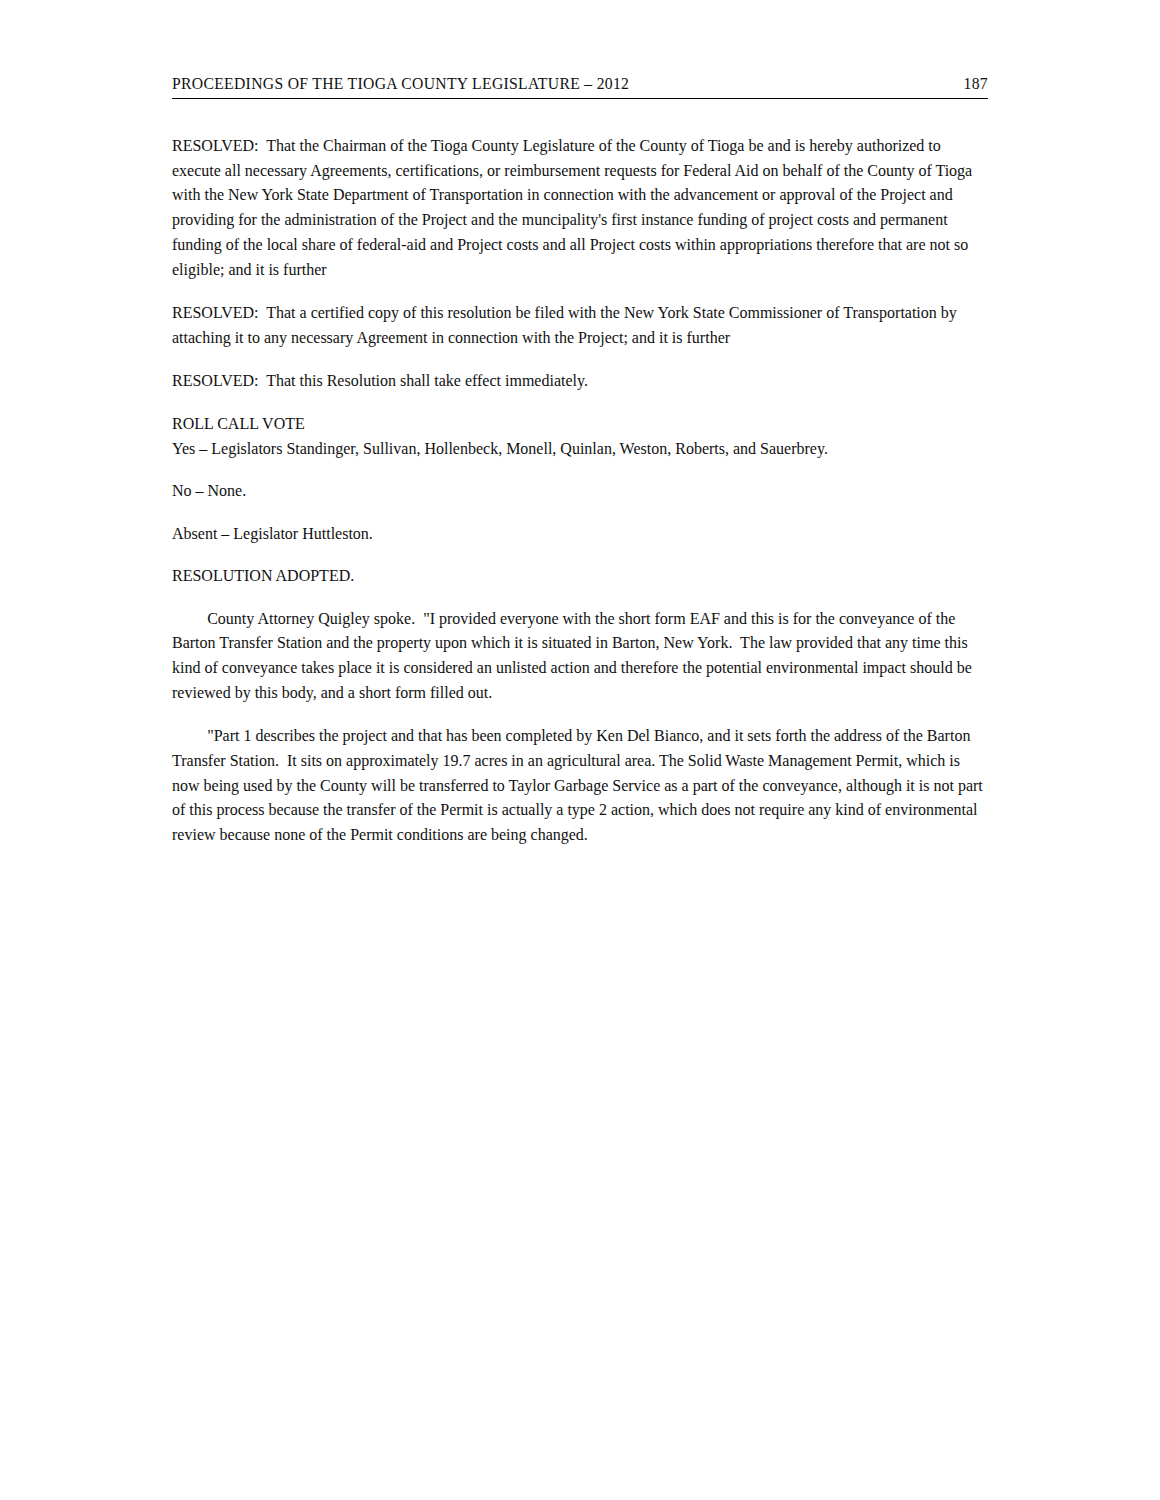Proceedings of the Tioga County Legislature – 2012 187
RESOLVED: That the Chairman of the Tioga County Legislature of the County of Tioga be and is hereby authorized to execute all necessary Agreements, certifications, or reimbursement requests for Federal Aid on behalf of the County of Tioga with the New York State Department of Transportation in connection with the advancement or approval of the Project and providing for the administration of the Project and the muncipality's first instance funding of project costs and permanent funding of the local share of federal-aid and Project costs and all Project costs within appropriations therefore that are not so eligible; and it is further
RESOLVED: That a certified copy of this resolution be filed with the New York State Commissioner of Transportation by attaching it to any necessary Agreement in connection with the Project; and it is further
RESOLVED: That this Resolution shall take effect immediately.
ROLL CALL VOTE
Yes – Legislators Standinger, Sullivan, Hollenbeck, Monell, Quinlan, Weston, Roberts, and Sauerbrey.
No – None.
Absent – Legislator Huttleston.
RESOLUTION ADOPTED.
County Attorney Quigley spoke. "I provided everyone with the short form EAF and this is for the conveyance of the Barton Transfer Station and the property upon which it is situated in Barton, New York. The law provided that any time this kind of conveyance takes place it is considered an unlisted action and therefore the potential environmental impact should be reviewed by this body, and a short form filled out.
"Part 1 describes the project and that has been completed by Ken Del Bianco, and it sets forth the address of the Barton Transfer Station. It sits on approximately 19.7 acres in an agricultural area. The Solid Waste Management Permit, which is now being used by the County will be transferred to Taylor Garbage Service as a part of the conveyance, although it is not part of this process because the transfer of the Permit is actually a type 2 action, which does not require any kind of environmental review because none of the Permit conditions are being changed.